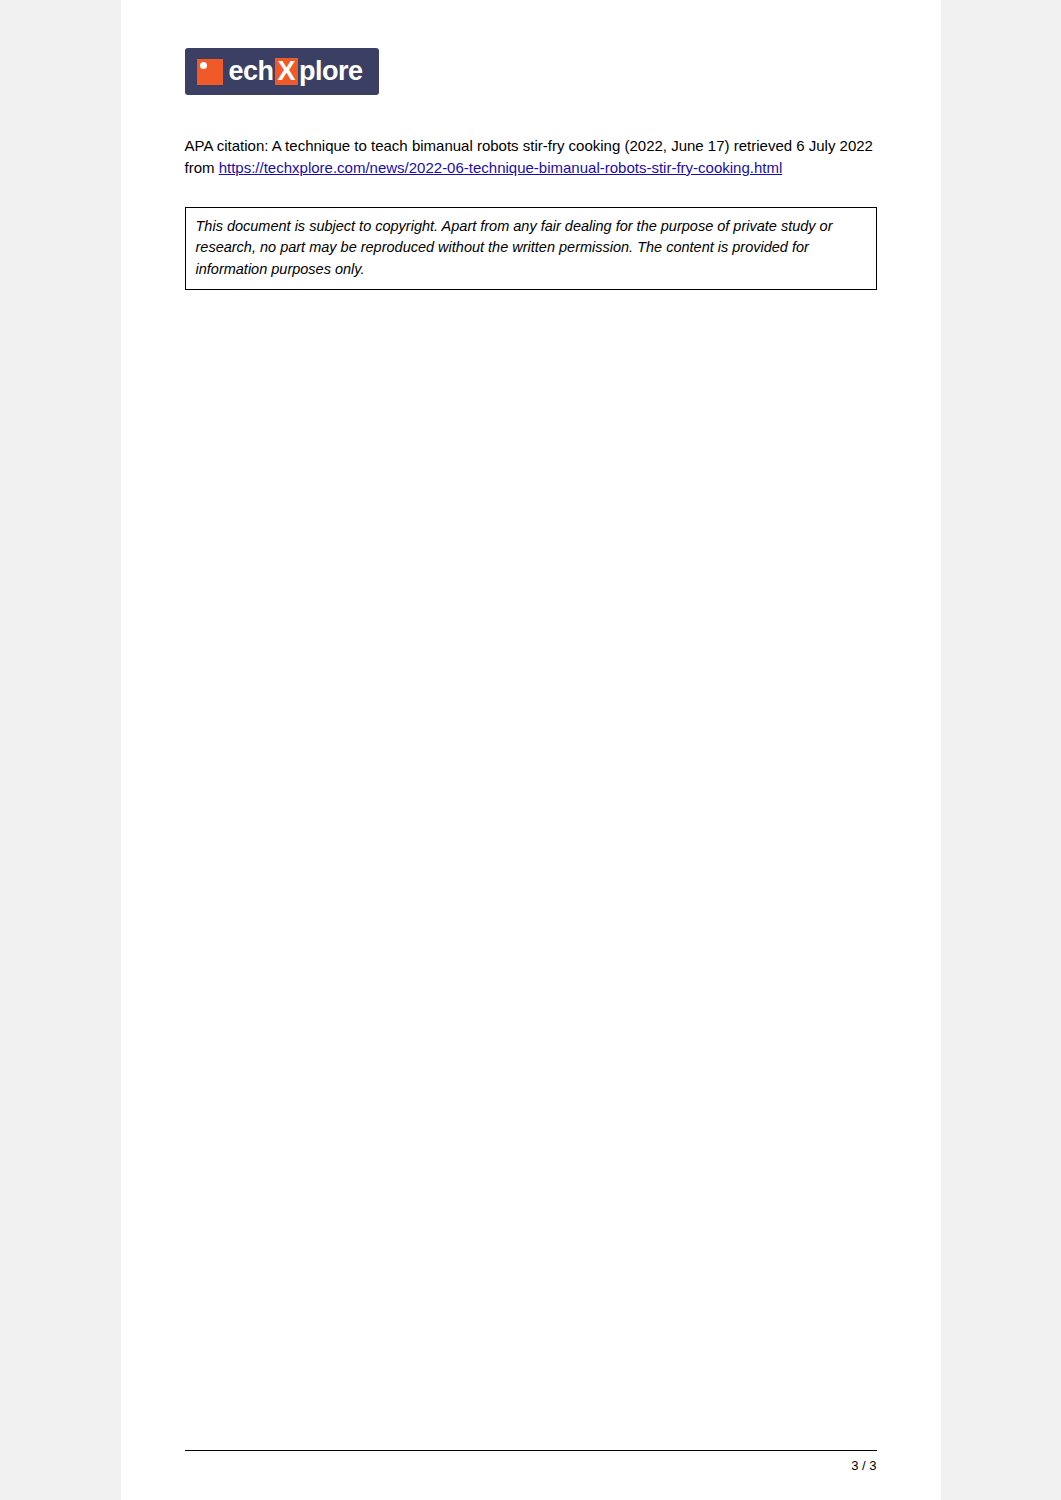echXplore
APA citation: A technique to teach bimanual robots stir-fry cooking (2022, June 17) retrieved 6 July 2022 from https://techxplore.com/news/2022-06-technique-bimanual-robots-stir-fry-cooking.html
This document is subject to copyright. Apart from any fair dealing for the purpose of private study or research, no part may be reproduced without the written permission. The content is provided for information purposes only.
3 / 3